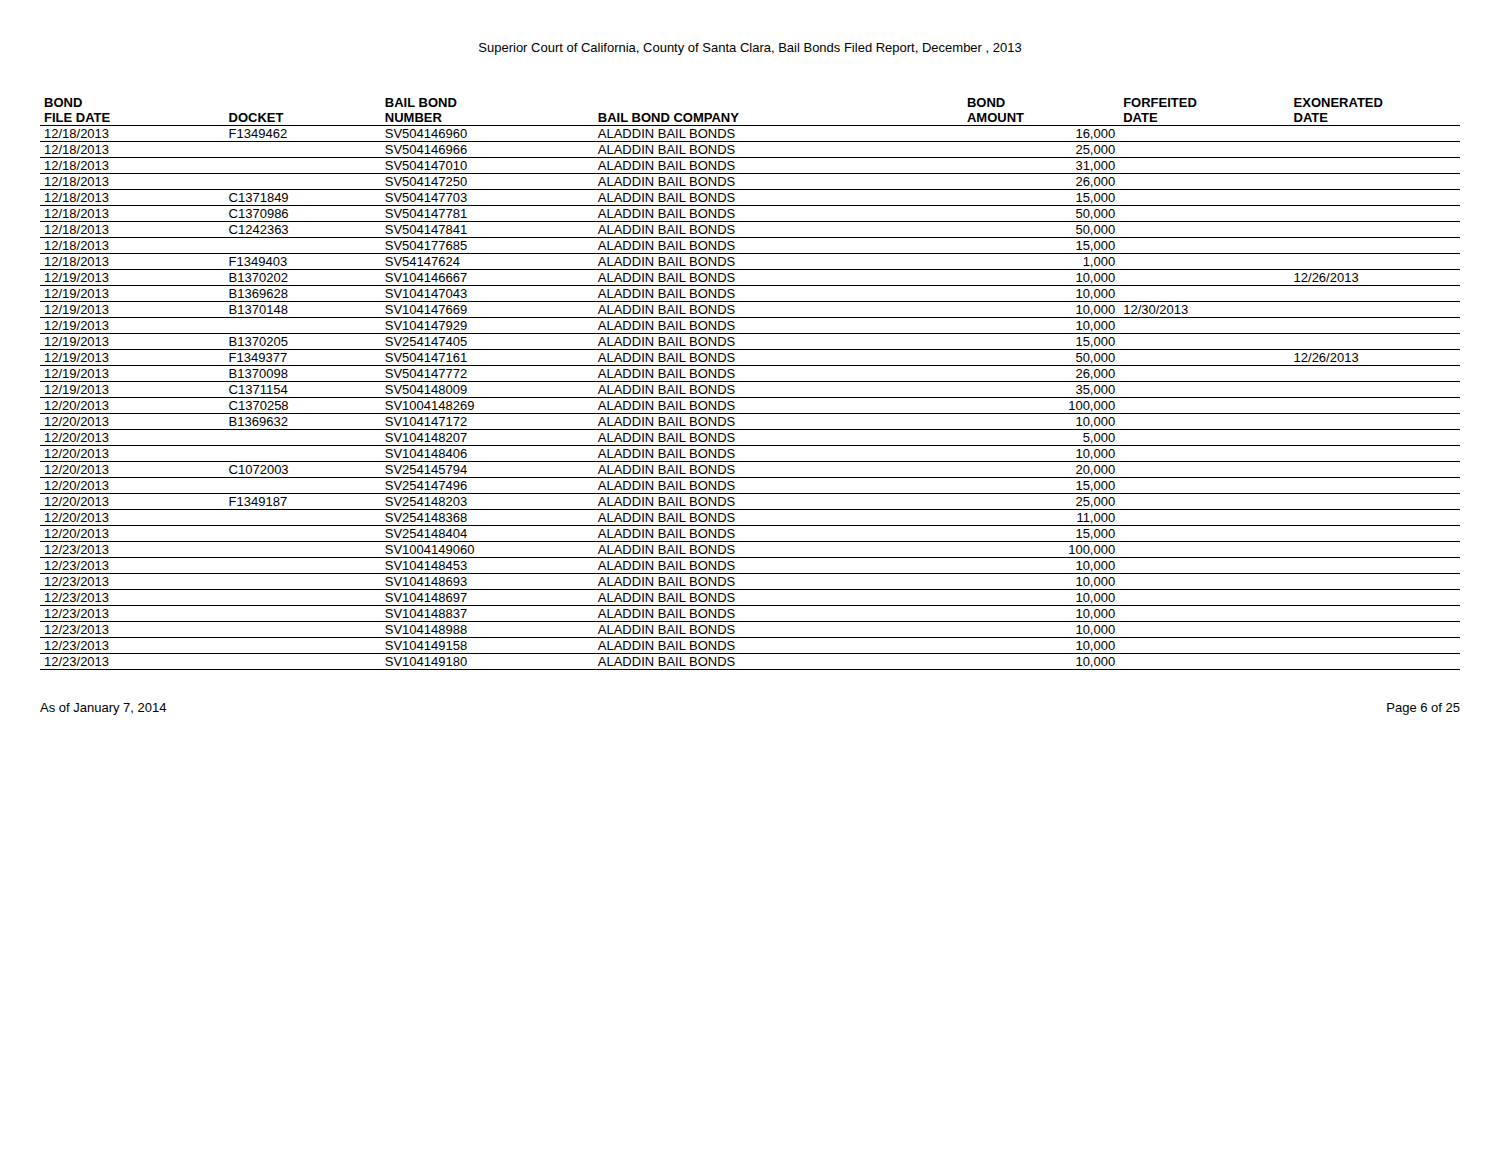Superior Court of California, County of Santa Clara, Bail Bonds Filed Report, December , 2013
| BOND FILE DATE | DOCKET | BAIL BOND NUMBER | BAIL BOND COMPANY | BOND AMOUNT | FORFEITED DATE | EXONERATED DATE |
| --- | --- | --- | --- | --- | --- | --- |
| 12/18/2013 | F1349462 | SV504146960 | ALADDIN BAIL BONDS | 16,000 | | |
| 12/18/2013 | | SV504146966 | ALADDIN BAIL BONDS | 25,000 | | |
| 12/18/2013 | | SV504147010 | ALADDIN BAIL BONDS | 31,000 | | |
| 12/18/2013 | | SV504147250 | ALADDIN BAIL BONDS | 26,000 | | |
| 12/18/2013 | C1371849 | SV504147703 | ALADDIN BAIL BONDS | 15,000 | | |
| 12/18/2013 | C1370986 | SV504147781 | ALADDIN BAIL BONDS | 50,000 | | |
| 12/18/2013 | C1242363 | SV504147841 | ALADDIN BAIL BONDS | 50,000 | | |
| 12/18/2013 | | SV504177685 | ALADDIN BAIL BONDS | 15,000 | | |
| 12/18/2013 | F1349403 | SV54147624 | ALADDIN BAIL BONDS | 1,000 | | |
| 12/19/2013 | B1370202 | SV104146667 | ALADDIN BAIL BONDS | 10,000 | | 12/26/2013 |
| 12/19/2013 | B1369628 | SV104147043 | ALADDIN BAIL BONDS | 10,000 | | |
| 12/19/2013 | B1370148 | SV104147669 | ALADDIN BAIL BONDS | 10,000 | 12/30/2013 | |
| 12/19/2013 | | SV104147929 | ALADDIN BAIL BONDS | 10,000 | | |
| 12/19/2013 | B1370205 | SV254147405 | ALADDIN BAIL BONDS | 15,000 | | |
| 12/19/2013 | F1349377 | SV504147161 | ALADDIN BAIL BONDS | 50,000 | | 12/26/2013 |
| 12/19/2013 | B1370098 | SV504147772 | ALADDIN BAIL BONDS | 26,000 | | |
| 12/19/2013 | C1371154 | SV504148009 | ALADDIN BAIL BONDS | 35,000 | | |
| 12/20/2013 | C1370258 | SV1004148269 | ALADDIN BAIL BONDS | 100,000 | | |
| 12/20/2013 | B1369632 | SV104147172 | ALADDIN BAIL BONDS | 10,000 | | |
| 12/20/2013 | | SV104148207 | ALADDIN BAIL BONDS | 5,000 | | |
| 12/20/2013 | | SV104148406 | ALADDIN BAIL BONDS | 10,000 | | |
| 12/20/2013 | C1072003 | SV254145794 | ALADDIN BAIL BONDS | 20,000 | | |
| 12/20/2013 | | SV254147496 | ALADDIN BAIL BONDS | 15,000 | | |
| 12/20/2013 | F1349187 | SV254148203 | ALADDIN BAIL BONDS | 25,000 | | |
| 12/20/2013 | | SV254148368 | ALADDIN BAIL BONDS | 11,000 | | |
| 12/20/2013 | | SV254148404 | ALADDIN BAIL BONDS | 15,000 | | |
| 12/23/2013 | | SV1004149060 | ALADDIN BAIL BONDS | 100,000 | | |
| 12/23/2013 | | SV104148453 | ALADDIN BAIL BONDS | 10,000 | | |
| 12/23/2013 | | SV104148693 | ALADDIN BAIL BONDS | 10,000 | | |
| 12/23/2013 | | SV104148697 | ALADDIN BAIL BONDS | 10,000 | | |
| 12/23/2013 | | SV104148837 | ALADDIN BAIL BONDS | 10,000 | | |
| 12/23/2013 | | SV104148988 | ALADDIN BAIL BONDS | 10,000 | | |
| 12/23/2013 | | SV104149158 | ALADDIN BAIL BONDS | 10,000 | | |
| 12/23/2013 | | SV104149180 | ALADDIN BAIL BONDS | 10,000 | | |
As of January 7, 2014 Page 6 of 25